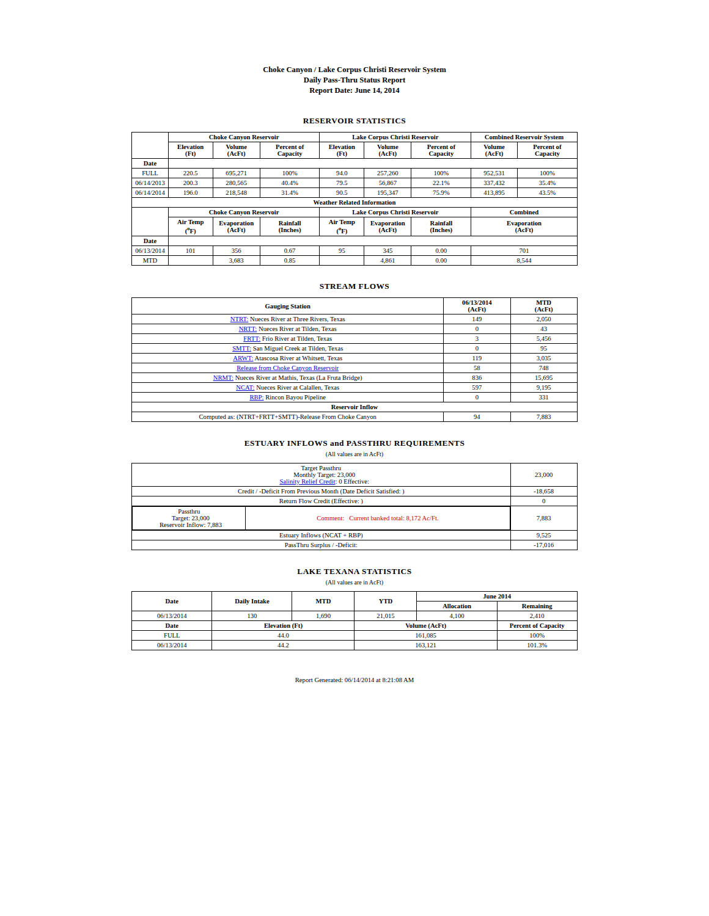Choke Canyon / Lake Corpus Christi Reservoir System
Daily Pass-Thru Status Report
Report Date: June 14, 2014
RESERVOIR STATISTICS
| | Choke Canyon Reservoir | Lake Corpus Christi Reservoir | Combined Reservoir System |
| --- | --- | --- | --- |
| Elevation (Ft) | Volume (AcFt) | Percent of Capacity | Elevation (Ft) | Volume (AcFt) | Percent of Capacity | Volume (AcFt) | Percent of Capacity |
| Date | |
| FULL | 220.5 | 695,271 | 100% | 94.0 | 257,260 | 100% | 952,531 | 100% |
| 06/14/2013 | 200.3 | 280,565 | 40.4% | 79.5 | 56,867 | 22.1% | 337,432 | 35.4% |
| 06/14/2014 | 196.0 | 218,548 | 31.4% | 90.5 | 195,347 | 75.9% | 413,895 | 43.5% |
| Weather Related Information |
| | Choke Canyon Reservoir | Lake Corpus Christi Reservoir | Combined |
| Air Temp ( o F) | Evaporation (AcFt) | Rainfall (Inches) | Air Temp ( o F) | Evaporation (AcFt) | Rainfall (Inches) | Evaporation (AcFt) |
| Date | |
| 06/13/2014 | 101 | 356 | 0.67 | 95 | 345 | 0.00 | 701 |
| MTD | | 3,683 | 0.85 | | 4,861 | 0.00 | 8,544 |
STREAM FLOWS
| Gauging Station | 06/13/2014 (AcFt) | MTD (AcFt) |
| --- | --- | --- |
| NTRT: Nueces River at Three Rivers, Texas | 149 | 2,050 |
| NRTT: Nueces River at Tilden, Texas | 0 | 43 |
| FRTT: Frio River at Tilden, Texas | 3 | 5,456 |
| SMTT: San Miguel Creek at Tilden, Texas | 0 | 95 |
| ARWT: Atascosa River at Whitsett, Texas | 119 | 3,035 |
| Release from Choke Canyon Reservoir | 58 | 748 |
| NRMT: Nueces River at Mathis, Texas (La Fruta Bridge) | 836 | 15,695 |
| NCAT: Nueces River at Calallen, Texas | 597 | 9,195 |
| RBP: Rincon Bayou Pipeline | 0 | 331 |
| Reservoir Inflow |
| Computed as: (NTRT+FRTT+SMTT)-Release From Choke Canyon | 94 | 7,883 |
ESTUARY INFLOWS and PASSTHRU REQUIREMENTS
(All values are in AcFt)
| Target Passthru Monthly Target: 23,000 Salinity Relief Credit : 0 Effective: | 23,000 |
| Credit / -Deficit From Previous Month (Date Deficit Satisfied: ) | -18,658 |
| Return Flow Credit (Effective: ) | 0 |
| / Passthru Target: 23,000 Reservoir Inflow: 7,883 / Comment: Current banked total: 8,172 Ac/Ft. / | 7,883 |
| Estuary Inflows (NCAT + RBP) | 9,525 |
| PassThru Surplus / -Deficit: | -17,016 |
LAKE TEXANA STATISTICS
(All values are in AcFt)
| Date | Daily Intake | MTD | YTD | June 2014 |
| --- | --- | --- | --- | --- |
| Allocation | Remaining |
| 06/13/2014 | 130 | 1,690 | 21,015 | 4,100 | 2,410 |
| Date | Elevation (Ft) | Volume (AcFt) | Percent of Capacity |
| FULL | 44.0 | 161,085 | 100% |
| 06/13/2014 | 44.2 | 163,121 | 101.3% |
Report Generated: 06/14/2014 at 8:21:08 AM